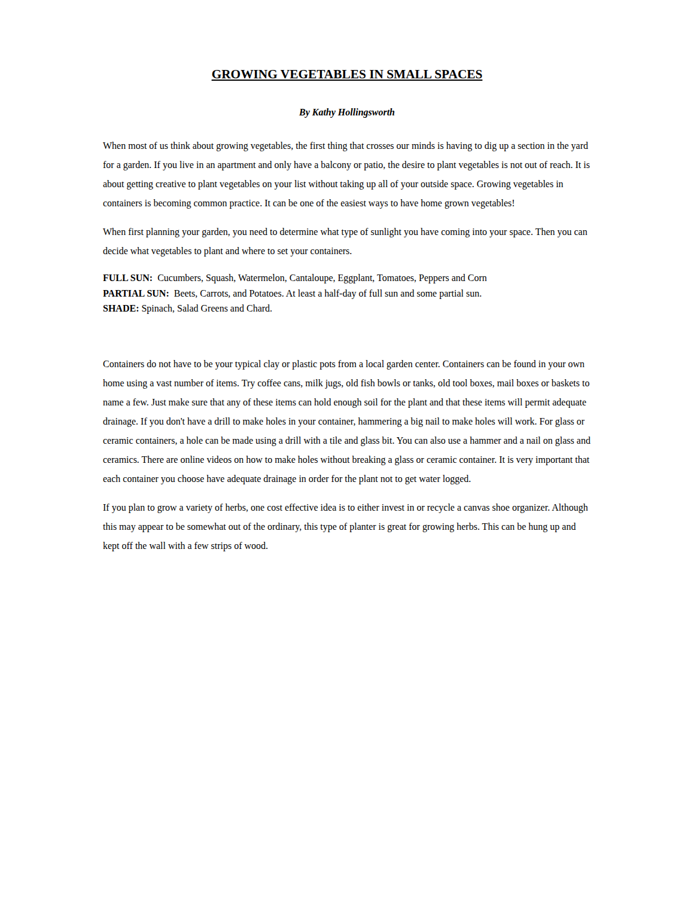GROWING VEGETABLES IN SMALL SPACES
By Kathy Hollingsworth
When most of us think about growing vegetables, the first thing that crosses our minds is having to dig up a section in the yard for a garden. If you live in an apartment and only have a balcony or patio, the desire to plant vegetables is not out of reach. It is about getting creative to plant vegetables on your list without taking up all of your outside space. Growing vegetables in containers is becoming common practice. It can be one of the easiest ways to have home grown vegetables!
When first planning your garden, you need to determine what type of sunlight you have coming into your space. Then you can decide what vegetables to plant and where to set your containers.
FULL SUN: Cucumbers, Squash, Watermelon, Cantaloupe, Eggplant, Tomatoes, Peppers and Corn
PARTIAL SUN: Beets, Carrots, and Potatoes. At least a half-day of full sun and some partial sun.
SHADE: Spinach, Salad Greens and Chard.
Containers do not have to be your typical clay or plastic pots from a local garden center. Containers can be found in your own home using a vast number of items. Try coffee cans, milk jugs, old fish bowls or tanks, old tool boxes, mail boxes or baskets to name a few. Just make sure that any of these items can hold enough soil for the plant and that these items will permit adequate drainage. If you don't have a drill to make holes in your container, hammering a big nail to make holes will work. For glass or ceramic containers, a hole can be made using a drill with a tile and glass bit. You can also use a hammer and a nail on glass and ceramics. There are online videos on how to make holes without breaking a glass or ceramic container. It is very important that each container you choose have adequate drainage in order for the plant not to get water logged.
If you plan to grow a variety of herbs, one cost effective idea is to either invest in or recycle a canvas shoe organizer. Although this may appear to be somewhat out of the ordinary, this type of planter is great for growing herbs. This can be hung up and kept off the wall with a few strips of wood.